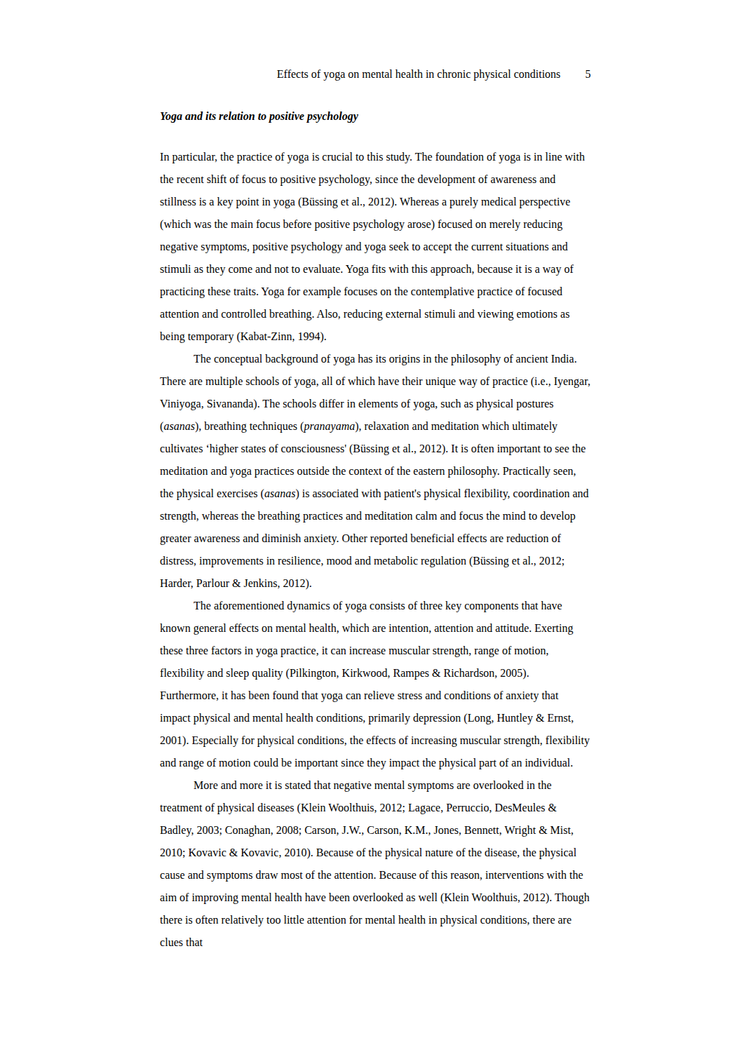Effects of yoga on mental health in chronic physical conditions 5
Yoga and its relation to positive psychology
In particular, the practice of yoga is crucial to this study. The foundation of yoga is in line with the recent shift of focus to positive psychology, since the development of awareness and stillness is a key point in yoga (Büssing et al., 2012). Whereas a purely medical perspective (which was the main focus before positive psychology arose) focused on merely reducing negative symptoms, positive psychology and yoga seek to accept the current situations and stimuli as they come and not to evaluate. Yoga fits with this approach, because it is a way of practicing these traits. Yoga for example focuses on the contemplative practice of focused attention and controlled breathing. Also, reducing external stimuli and viewing emotions as being temporary (Kabat-Zinn, 1994).
The conceptual background of yoga has its origins in the philosophy of ancient India. There are multiple schools of yoga, all of which have their unique way of practice (i.e., Iyengar, Viniyoga, Sivananda). The schools differ in elements of yoga, such as physical postures (asanas), breathing techniques (pranayama), relaxation and meditation which ultimately cultivates ‘higher states of consciousness' (Büssing et al., 2012). It is often important to see the meditation and yoga practices outside the context of the eastern philosophy. Practically seen, the physical exercises (asanas) is associated with patient's physical flexibility, coordination and strength, whereas the breathing practices and meditation calm and focus the mind to develop greater awareness and diminish anxiety. Other reported beneficial effects are reduction of distress, improvements in resilience, mood and metabolic regulation (Büssing et al., 2012; Harder, Parlour & Jenkins, 2012).
The aforementioned dynamics of yoga consists of three key components that have known general effects on mental health, which are intention, attention and attitude. Exerting these three factors in yoga practice, it can increase muscular strength, range of motion, flexibility and sleep quality (Pilkington, Kirkwood, Rampes & Richardson, 2005). Furthermore, it has been found that yoga can relieve stress and conditions of anxiety that impact physical and mental health conditions, primarily depression (Long, Huntley & Ernst, 2001). Especially for physical conditions, the effects of increasing muscular strength, flexibility and range of motion could be important since they impact the physical part of an individual.
More and more it is stated that negative mental symptoms are overlooked in the treatment of physical diseases (Klein Woolthuis, 2012; Lagace, Perruccio, DesMeules & Badley, 2003; Conaghan, 2008; Carson, J.W., Carson, K.M., Jones, Bennett, Wright & Mist, 2010; Kovavic & Kovavic, 2010). Because of the physical nature of the disease, the physical cause and symptoms draw most of the attention. Because of this reason, interventions with the aim of improving mental health have been overlooked as well (Klein Woolthuis, 2012). Though there is often relatively too little attention for mental health in physical conditions, there are clues that